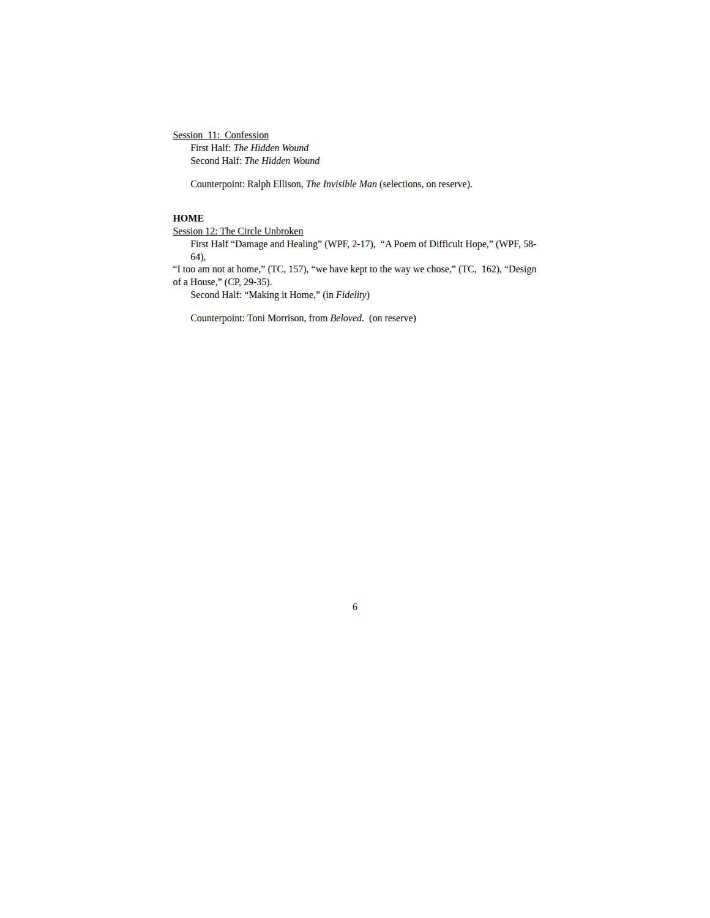Session 11: Confession
First Half: The Hidden Wound
Second Half: The Hidden Wound
Counterpoint: Ralph Ellison, The Invisible Man (selections, on reserve).
HOME
Session 12: The Circle Unbroken
First Half “Damage and Healing” (WPF, 2-17), “A Poem of Difficult Hope,” (WPF, 58-64),
“I too am not at home,” (TC, 157), “we have kept to the way we chose,” (TC, 162), “Design of a House,” (CP, 29-35).
Second Half: “Making it Home,” (in Fidelity)
Counterpoint: Toni Morrison, from Beloved. (on reserve)
6